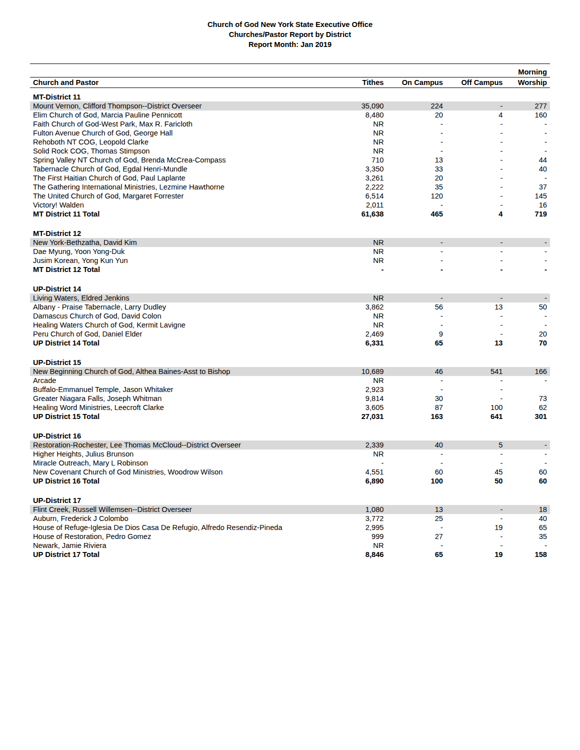Church of God New York State Executive Office
Churches/Pastor Report by District
Report Month: Jan 2019
| | | | | Morning |
| --- | --- | --- | --- | --- |
| Church and Pastor | Tithes | On Campus | Off Campus | Worship |
| MT-District 11 |
| Mount Vernon, Clifford Thompson--District Overseer | 35,090 | 224 | - | 277 |
| Elim Church of God, Marcia Pauline Pennicott | 8,480 | 20 | 4 | 160 |
| Faith Church of God-West Park, Max R. Faricloth | NR | - | - | - |
| Fulton Avenue Church of God, George Hall | NR | - | - | - |
| Rehoboth NT COG, Leopold Clarke | NR | - | - | - |
| Solid Rock COG, Thomas Stimpson | NR | - | - | - |
| Spring Valley NT Church of God, Brenda McCrea-Compass | 710 | 13 | - | 44 |
| Tabernacle Church of God, Egdal Henri-Mundle | 3,350 | 33 | - | 40 |
| The First Haitian Church of God, Paul Laplante | 3,261 | 20 | - | - |
| The Gathering International Ministries, Lezmine Hawthorne | 2,222 | 35 | - | 37 |
| The United Church of God, Margaret Forrester | 6,514 | 120 | - | 145 |
| Victory! Walden | 2,011 | - | - | 16 |
| MT District 11 Total | 61,638 | 465 | 4 | 719 |
| MT-District 12 |
| New York-Bethzatha, David Kim | NR | - | - | - |
| Dae Myung, Yoon Yong-Duk | NR | - | - | - |
| Jusim Korean, Yong Kun Yun | NR | - | - | - |
| MT District 12 Total | - | - | - | - |
| UP-District 14 |
| Living Waters, Eldred Jenkins | NR | - | - | - |
| Albany - Praise Tabernacle, Larry Dudley | 3,862 | 56 | 13 | 50 |
| Damascus Church of God, David Colon | NR | - | - | - |
| Healing Waters Church of God, Kermit Lavigne | NR | - | - | - |
| Peru Church of God, Daniel Elder | 2,469 | 9 | - | 20 |
| UP District 14 Total | 6,331 | 65 | 13 | 70 |
| UP-District 15 |
| New Beginning Church of God, Althea Baines-Asst to Bishop | 10,689 | 46 | 541 | 166 |
| Arcade | NR | - | - | - |
| Buffalo-Emmanuel Temple, Jason Whitaker | 2,923 | - | - | |
| Greater Niagara Falls, Joseph Whitman | 9,814 | 30 | - | 73 |
| Healing Word Ministries, Leecroft Clarke | 3,605 | 87 | 100 | 62 |
| UP District 15 Total | 27,031 | 163 | 641 | 301 |
| UP-District 16 |
| Restoration-Rochester, Lee Thomas McCloud--District Overseer | 2,339 | 40 | 5 | - |
| Higher Heights, Julius Brunson | NR | - | - | - |
| Miracle Outreach, Mary L Robinson | - | - | - | - |
| New Covenant Church of God Ministries, Woodrow Wilson | 4,551 | 60 | 45 | 60 |
| UP District 16 Total | 6,890 | 100 | 50 | 60 |
| UP-District 17 |
| Flint Creek, Russell Willemsen--District Overseer | 1,080 | 13 | - | 18 |
| Auburn, Frederick J Colombo | 3,772 | 25 | - | 40 |
| House of Refuge-Iglesia De Dios Casa De Refugio, Alfredo Resendiz-Pineda | 2,995 | - | 19 | 65 |
| House of Restoration, Pedro Gomez | 999 | 27 | - | 35 |
| Newark, Jamie Riviera | NR | - | - | - |
| UP District 17 Total | 8,846 | 65 | 19 | 158 |